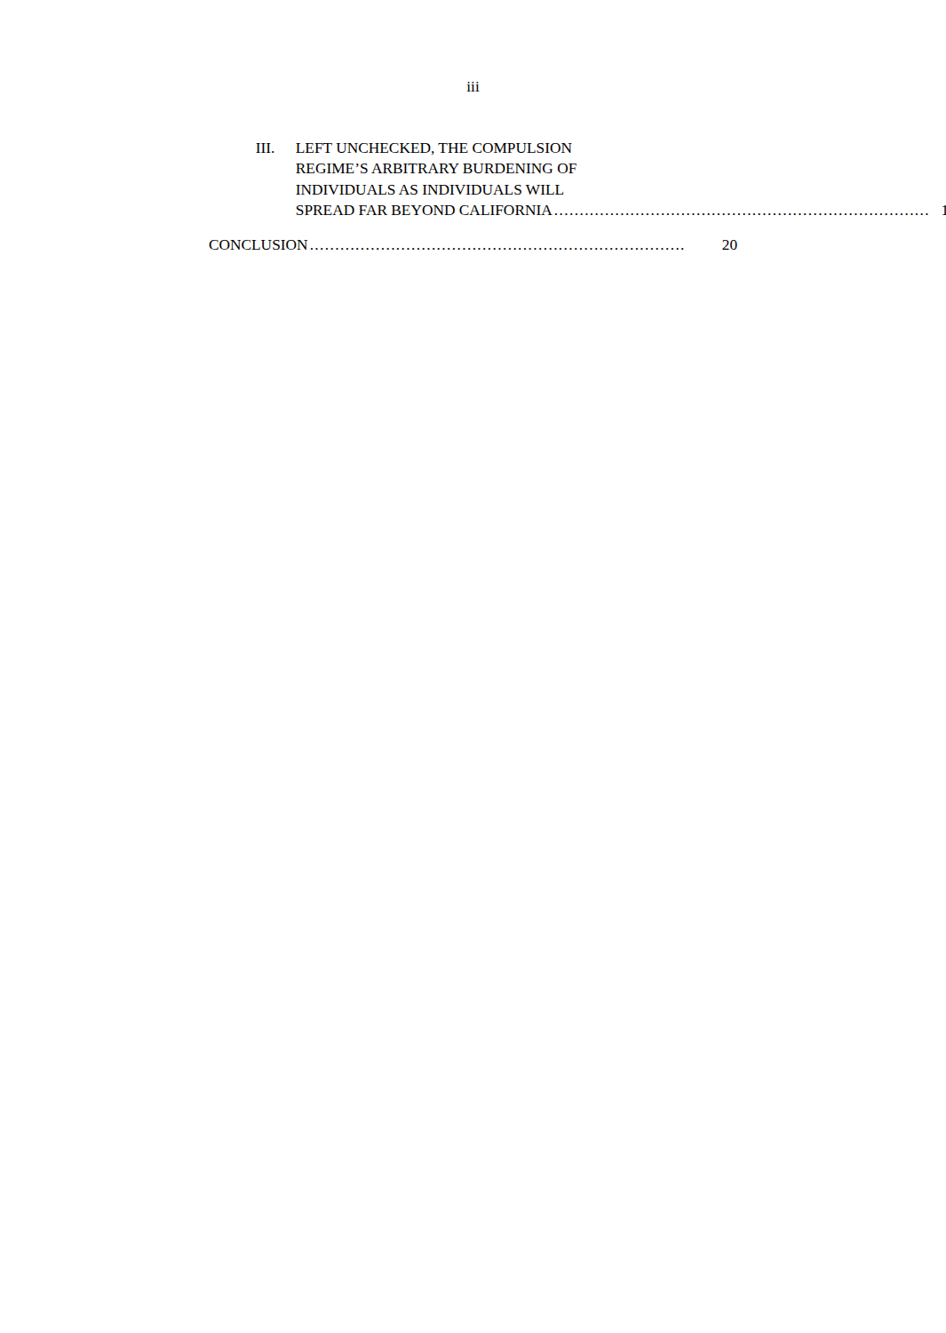iii
III. LEFT UNCHECKED, THE COMPULSION REGIME’S ARBITRARY BURDENING OF INDIVIDUALS AS INDIVIDUALS WILL SPREAD FAR BEYOND CALIFORNIA .......................................................................... 16
CONCLUSION .......................................................................... 20